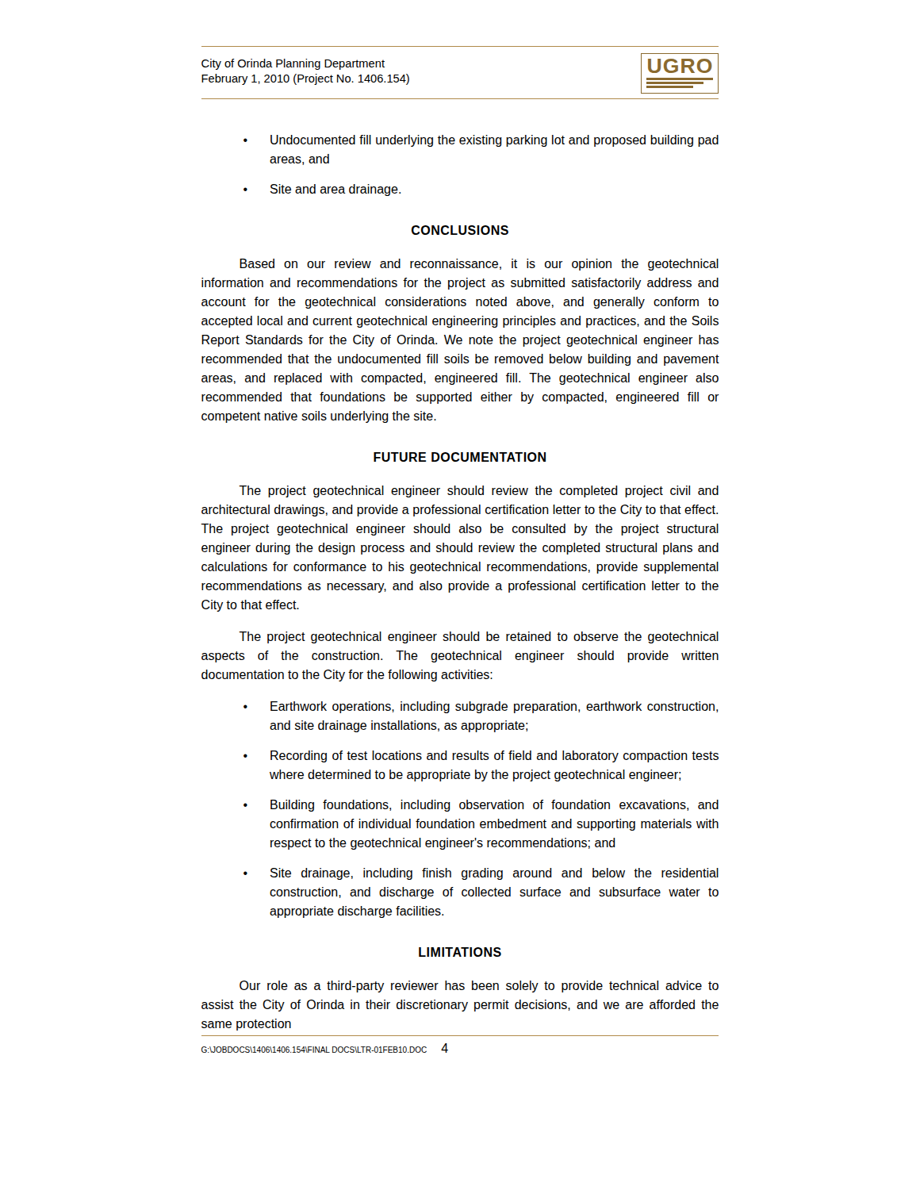City of Orinda Planning Department
February 1, 2010 (Project No. 1406.154)
UGRO
Undocumented fill underlying the existing parking lot and proposed building pad areas, and
Site and area drainage.
CONCLUSIONS
Based on our review and reconnaissance, it is our opinion the geotechnical information and recommendations for the project as submitted satisfactorily address and account for the geotechnical considerations noted above, and generally conform to accepted local and current geotechnical engineering principles and practices, and the Soils Report Standards for the City of Orinda. We note the project geotechnical engineer has recommended that the undocumented fill soils be removed below building and pavement areas, and replaced with compacted, engineered fill. The geotechnical engineer also recommended that foundations be supported either by compacted, engineered fill or competent native soils underlying the site.
FUTURE DOCUMENTATION
The project geotechnical engineer should review the completed project civil and architectural drawings, and provide a professional certification letter to the City to that effect. The project geotechnical engineer should also be consulted by the project structural engineer during the design process and should review the completed structural plans and calculations for conformance to his geotechnical recommendations, provide supplemental recommendations as necessary, and also provide a professional certification letter to the City to that effect.
The project geotechnical engineer should be retained to observe the geotechnical aspects of the construction. The geotechnical engineer should provide written documentation to the City for the following activities:
Earthwork operations, including subgrade preparation, earthwork construction, and site drainage installations, as appropriate;
Recording of test locations and results of field and laboratory compaction tests where determined to be appropriate by the project geotechnical engineer;
Building foundations, including observation of foundation excavations, and confirmation of individual foundation embedment and supporting materials with respect to the geotechnical engineer's recommendations; and
Site drainage, including finish grading around and below the residential construction, and discharge of collected surface and subsurface water to appropriate discharge facilities.
LIMITATIONS
Our role as a third-party reviewer has been solely to provide technical advice to assist the City of Orinda in their discretionary permit decisions, and we are afforded the same protection
G:\JOBDOCS\1406\1406.154\FINAL DOCS\LTR-01FEB10.DOC
4